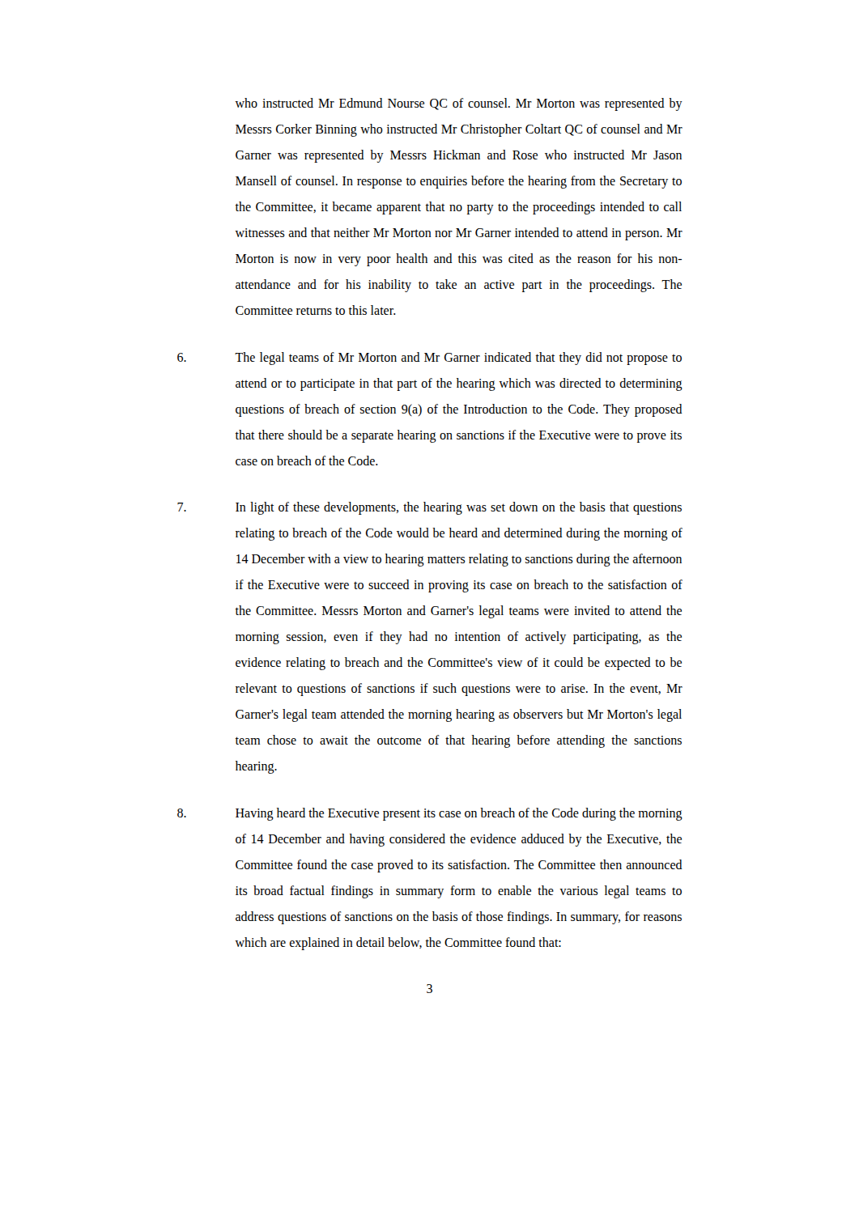who instructed Mr Edmund Nourse QC of counsel. Mr Morton was represented by Messrs Corker Binning who instructed Mr Christopher Coltart QC of counsel and Mr Garner was represented by Messrs Hickman and Rose who instructed Mr Jason Mansell of counsel. In response to enquiries before the hearing from the Secretary to the Committee, it became apparent that no party to the proceedings intended to call witnesses and that neither Mr Morton nor Mr Garner intended to attend in person. Mr Morton is now in very poor health and this was cited as the reason for his non-attendance and for his inability to take an active part in the proceedings. The Committee returns to this later.
6.
The legal teams of Mr Morton and Mr Garner indicated that they did not propose to attend or to participate in that part of the hearing which was directed to determining questions of breach of section 9(a) of the Introduction to the Code. They proposed that there should be a separate hearing on sanctions if the Executive were to prove its case on breach of the Code.
7.
In light of these developments, the hearing was set down on the basis that questions relating to breach of the Code would be heard and determined during the morning of 14 December with a view to hearing matters relating to sanctions during the afternoon if the Executive were to succeed in proving its case on breach to the satisfaction of the Committee. Messrs Morton and Garner's legal teams were invited to attend the morning session, even if they had no intention of actively participating, as the evidence relating to breach and the Committee's view of it could be expected to be relevant to questions of sanctions if such questions were to arise. In the event, Mr Garner's legal team attended the morning hearing as observers but Mr Morton's legal team chose to await the outcome of that hearing before attending the sanctions hearing.
8.
Having heard the Executive present its case on breach of the Code during the morning of 14 December and having considered the evidence adduced by the Executive, the Committee found the case proved to its satisfaction. The Committee then announced its broad factual findings in summary form to enable the various legal teams to address questions of sanctions on the basis of those findings. In summary, for reasons which are explained in detail below, the Committee found that:
3